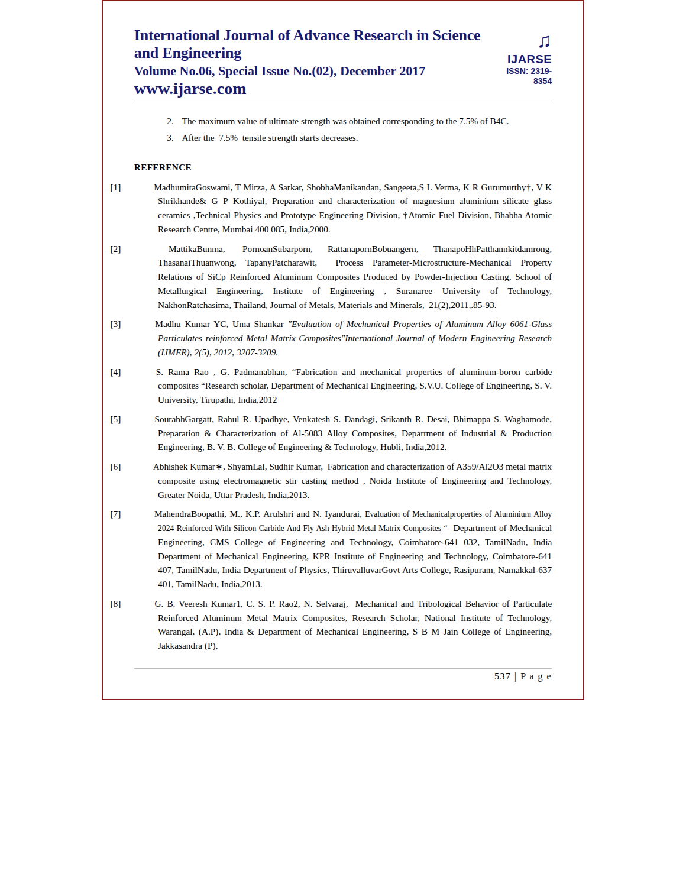International Journal of Advance Research in Science and Engineering
Volume No.06, Special Issue No.(02), December 2017
www.ijarse.com
♫
IJARSE
ISSN: 2319-8354
The maximum value of ultimate strength was obtained corresponding to the 7.5% of B4C.
After the 7.5% tensile strength starts decreases.
REFERENCE
[1] MadhumitaGoswami, T Mirza, A Sarkar, ShobhaManikandan, Sangeeta,S L Verma, K R Gurumurthy†, V K Shrikhande& G P Kothiyal, Preparation and characterization of magnesium–aluminium–silicate glass ceramics ,Technical Physics and Prototype Engineering Division, †Atomic Fuel Division, Bhabha Atomic Research Centre, Mumbai 400 085, India,2000.
[2] MattikaBunma, PornoanSubarporn, RattanapornBobuangern, ThanapoHhPatthannkitdamrong, ThasanaiThuanwong, TapanyPatcharawit, Process Parameter-Microstructure-Mechanical Property Relations of SiCp Reinforced Aluminum Composites Produced by Powder-Injection Casting, School of Metallurgical Engineering, Institute of Engineering , Suranaree University of Technology, NakhonRatchasima, Thailand, Journal of Metals, Materials and Minerals, 21(2),2011,.85-93.
[3] Madhu Kumar YC, Uma Shankar "Evaluation of Mechanical Properties of Aluminum Alloy 6061-Glass Particulates reinforced Metal Matrix Composites"International Journal of Modern Engineering Research (IJMER), 2(5), 2012, 3207-3209.
[4] S. Rama Rao , G. Padmanabhan, “Fabrication and mechanical properties of aluminum-boron carbide composites “Research scholar, Department of Mechanical Engineering, S.V.U. College of Engineering, S. V. University, Tirupathi, India,2012
[5] SourabhGargatt, Rahul R. Upadhye, Venkatesh S. Dandagi, Srikanth R. Desai, Bhimappa S. Waghamode, Preparation & Characterization of Al-5083 Alloy Composites, Department of Industrial & Production Engineering, B. V. B. College of Engineering & Technology, Hubli, India,2012.
[6] Abhishek Kumar∗, ShyamLal, Sudhir Kumar, Fabrication and characterization of A359/Al2O3 metal matrix composite using electromagnetic stir casting method , Noida Institute of Engineering and Technology, Greater Noida, Uttar Pradesh, India,2013.
[7] MahendraBoopathi, M., K.P. Arulshri and N. Iyandurai, Evaluation of Mechanicalproperties of Aluminium Alloy 2024 Reinforced With Silicon Carbide And Fly Ash Hybrid Metal Matrix Composites “ Department of Mechanical Engineering, CMS College of Engineering and Technology, Coimbatore-641 032, TamilNadu, India Department of Mechanical Engineering, KPR Institute of Engineering and Technology, Coimbatore-641 407, TamilNadu, India Department of Physics, ThiruvalluvarGovt Arts College, Rasipuram, Namakkal-637 401, TamilNadu, India,2013.
[8] G. B. Veeresh Kumar1, C. S. P. Rao2, N. Selvaraj, Mechanical and Tribological Behavior of Particulate Reinforced Aluminum Metal Matrix Composites, Research Scholar, National Institute of Technology, Warangal, (A.P), India & Department of Mechanical Engineering, S B M Jain College of Engineering, Jakkasandra (P),
537 | P a g e